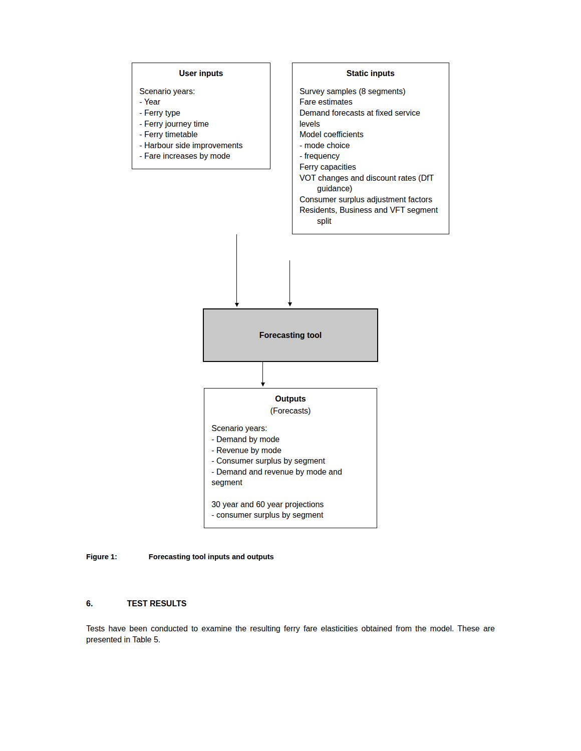User inputs
Scenario years:
- Year
- Ferry type
- Ferry journey time
- Ferry timetable
- Harbour side improvements
- Fare increases by mode
Static inputs
Survey samples (8 segments)
Fare estimates
Demand forecasts at fixed service levels
Model coefficients
- mode choice
- frequency
Ferry capacities
VOT changes and discount rates (DfT
guidance)
Consumer surplus adjustment factors
Residents, Business and VFT segment
split
Forecasting tool
Outputs
(Forecasts)
Scenario years:
- Demand by mode
- Revenue by mode
- Consumer surplus by segment
- Demand and revenue by mode and segment
30 year and 60 year projections
- consumer surplus by segment
Figure 1: Forecasting tool inputs and outputs
6. TEST RESULTS
Tests have been conducted to examine the resulting ferry fare elasticities obtained from the model. These are presented in Table 5.